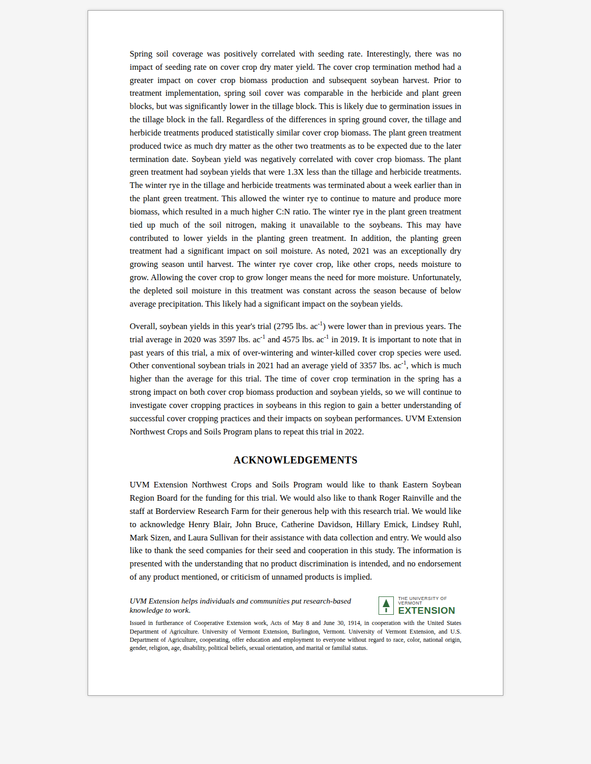Spring soil coverage was positively correlated with seeding rate. Interestingly, there was no impact of seeding rate on cover crop dry mater yield. The cover crop termination method had a greater impact on cover crop biomass production and subsequent soybean harvest. Prior to treatment implementation, spring soil cover was comparable in the herbicide and plant green blocks, but was significantly lower in the tillage block. This is likely due to germination issues in the tillage block in the fall. Regardless of the differences in spring ground cover, the tillage and herbicide treatments produced statistically similar cover crop biomass. The plant green treatment produced twice as much dry matter as the other two treatments as to be expected due to the later termination date. Soybean yield was negatively correlated with cover crop biomass. The plant green treatment had soybean yields that were 1.3X less than the tillage and herbicide treatments. The winter rye in the tillage and herbicide treatments was terminated about a week earlier than in the plant green treatment. This allowed the winter rye to continue to mature and produce more biomass, which resulted in a much higher C:N ratio. The winter rye in the plant green treatment tied up much of the soil nitrogen, making it unavailable to the soybeans. This may have contributed to lower yields in the planting green treatment. In addition, the planting green treatment had a significant impact on soil moisture. As noted, 2021 was an exceptionally dry growing season until harvest. The winter rye cover crop, like other crops, needs moisture to grow. Allowing the cover crop to grow longer means the need for more moisture. Unfortunately, the depleted soil moisture in this treatment was constant across the season because of below average precipitation. This likely had a significant impact on the soybean yields.
Overall, soybean yields in this year's trial (2795 lbs. ac-1) were lower than in previous years. The trial average in 2020 was 3597 lbs. ac-1 and 4575 lbs. ac-1 in 2019. It is important to note that in past years of this trial, a mix of over-wintering and winter-killed cover crop species were used. Other conventional soybean trials in 2021 had an average yield of 3357 lbs. ac-1, which is much higher than the average for this trial. The time of cover crop termination in the spring has a strong impact on both cover crop biomass production and soybean yields, so we will continue to investigate cover cropping practices in soybeans in this region to gain a better understanding of successful cover cropping practices and their impacts on soybean performances. UVM Extension Northwest Crops and Soils Program plans to repeat this trial in 2022.
ACKNOWLEDGEMENTS
UVM Extension Northwest Crops and Soils Program would like to thank Eastern Soybean Region Board for the funding for this trial. We would also like to thank Roger Rainville and the staff at Borderview Research Farm for their generous help with this research trial. We would like to acknowledge Henry Blair, John Bruce, Catherine Davidson, Hillary Emick, Lindsey Ruhl, Mark Sizen, and Laura Sullivan for their assistance with data collection and entry. We would also like to thank the seed companies for their seed and cooperation in this study. The information is presented with the understanding that no product discrimination is intended, and no endorsement of any product mentioned, or criticism of unnamed products is implied.
UVM Extension helps individuals and communities put research-based knowledge to work. THE UNIVERSITY OF VERMONT EXTENSION
Issued in furtherance of Cooperative Extension work, Acts of May 8 and June 30, 1914, in cooperation with the United States Department of Agriculture. University of Vermont Extension, Burlington, Vermont. University of Vermont Extension, and U.S. Department of Agriculture, cooperating, offer education and employment to everyone without regard to race, color, national origin, gender, religion, age, disability, political beliefs, sexual orientation, and marital or familial status.